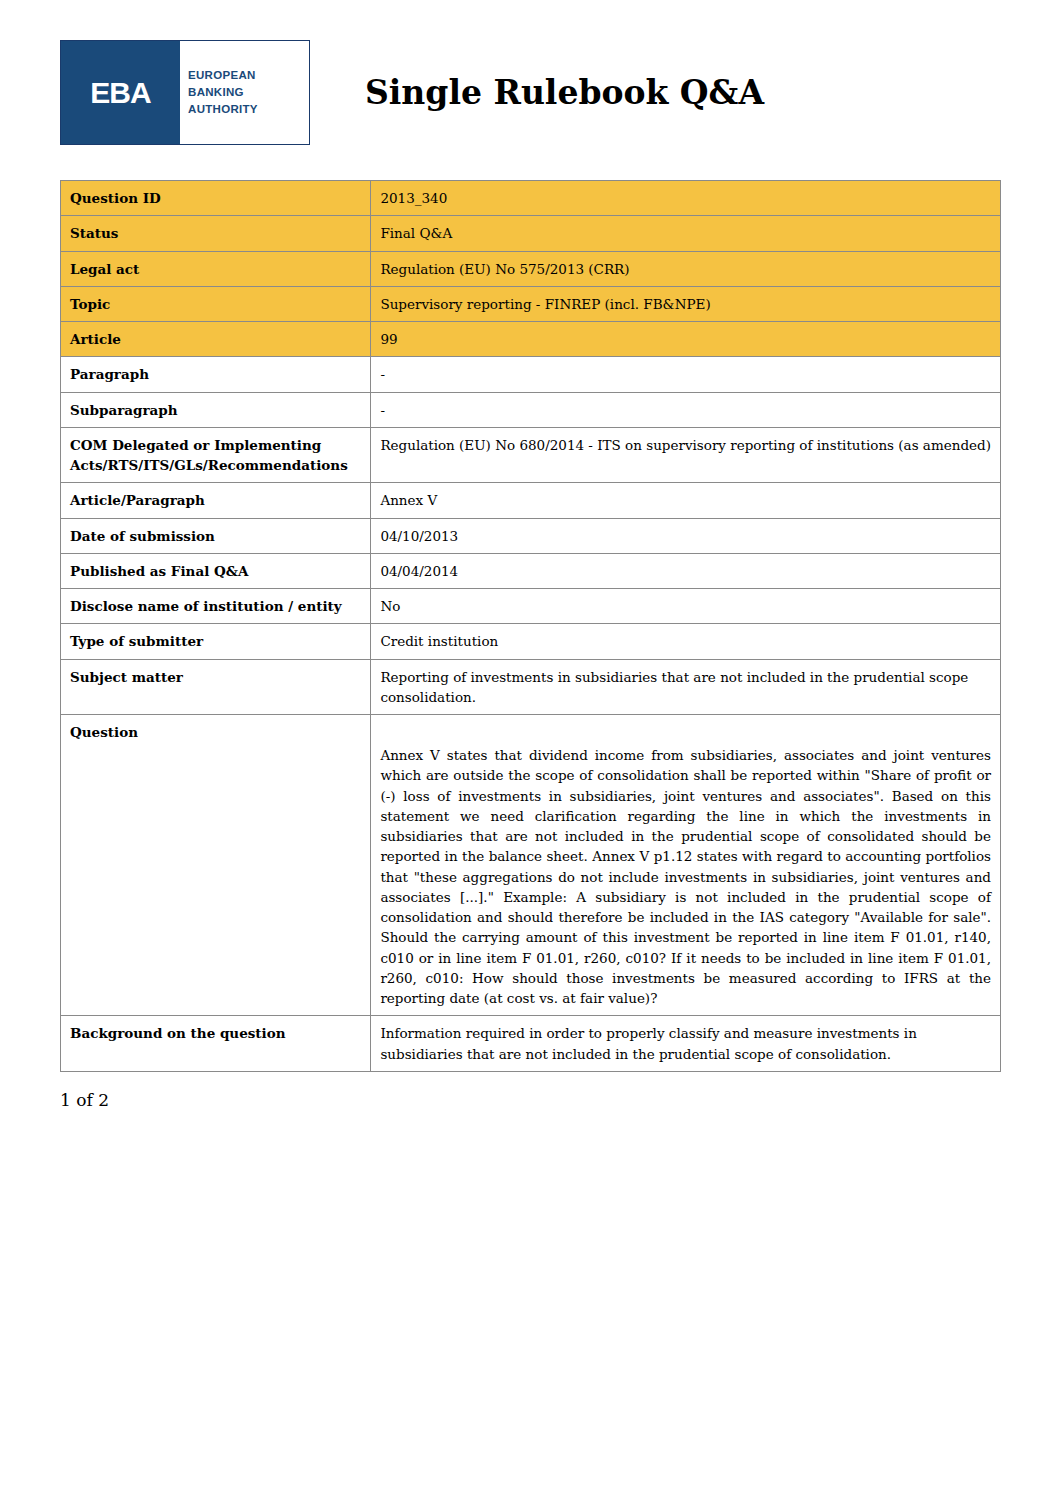EBA
EUROPEAN
BANKING
AUTHORITY
Single Rulebook Q&A
| Question ID | 2013_340 |
| Status | Final Q&A |
| Legal act | Regulation (EU) No 575/2013 (CRR) |
| Topic | Supervisory reporting - FINREP (incl. FB&NPE) |
| Article | 99 |
| Paragraph | - |
| Subparagraph | - |
| COM Delegated or Implementing Acts/RTS/ITS/GLs/Recommendations | Regulation (EU) No 680/2014 - ITS on supervisory reporting of institutions (as amended) |
| Article/Paragraph | Annex V |
| Date of submission | 04/10/2013 |
| Published as Final Q&A | 04/04/2014 |
| Disclose name of institution / entity | No |
| Type of submitter | Credit institution |
| Subject matter | Reporting of investments in subsidiaries that are not included in the prudential scope consolidation. |
| Question | Annex V states that dividend income from subsidiaries, associates and joint ventures which are outside the scope of consolidation shall be reported within "Share of profit or (-) loss of investments in subsidiaries, joint ventures and associates". Based on this statement we need clarification regarding the line in which the investments in subsidiaries that are not included in the prudential scope of consolidated should be reported in the balance sheet. Annex V p1.12 states with regard to accounting portfolios that "these aggregations do not include investments in subsidiaries, joint ventures and associates [...]." Example: A subsidiary is not included in the prudential scope of consolidation and should therefore be included in the IAS category "Available for sale". Should the carrying amount of this investment be reported in line item F 01.01, r140, c010 or in line item F 01.01, r260, c010? If it needs to be included in line item F 01.01, r260, c010: How should those investments be measured according to IFRS at the reporting date (at cost vs. at fair value)? |
| Background on the question | Information required in order to properly classify and measure investments in subsidiaries that are not included in the prudential scope of consolidation. |
1 of 2